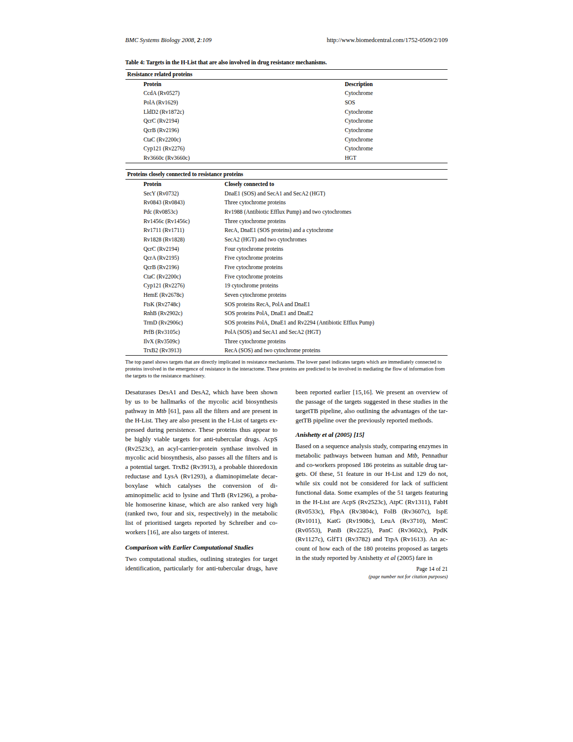BMC Systems Biology 2008, 2:109
http://www.biomedcentral.com/1752-0509/2/109
Table 4: Targets in the H-List that are also involved in drug resistance mechanisms.
| Resistance related proteins |
| Protein | Description |
| CcdA (Rv0527) | Cytochrome |
| PolA (Rv1629) | SOS |
| LldD2 (Rv1872c) | Cytochrome |
| QcrC (Rv2194) | Cytochrome |
| QcrB (Rv2196) | Cytochrome |
| CtaC (Rv2200c) | Cytochrome |
| Cyp121 (Rv2276) | Cytochrome |
| Rv3660c (Rv3660c) | HGT |
| Proteins closely connected to resistance proteins |
| Protein | Closely connected to |
| SecY (Rv0732) | DnaE1 (SOS) and SecA1 and SecA2 (HGT) |
| Rv0843 (Rv0843) | Three cytochrome proteins |
| Pdc (Rv0853c) | Rv1988 (Antibiotic Efflux Pump) and two cytochromes |
| Rv1456c (Rv1456c) | Three cytochrome proteins |
| Rv1711 (Rv1711) | RecA, DnaE1 (SOS proteins) and a cytochrome |
| Rv1828 (Rv1828) | SecA2 (HGT) and two cytochromes |
| QcrC (Rv2194) | Four cytochrome proteins |
| QcrA (Rv2195) | Five cytochrome proteins |
| QcrB (Rv2196) | Five cytochrome proteins |
| CtaC (Rv2200c) | Five cytochrome proteins |
| Cyp121 (Rv2276) | 19 cytochrome proteins |
| HemE (Rv2678c) | Seven cytochrome proteins |
| FtsK (Rv2748c) | SOS proteins RecA, PolA and DnaE1 |
| RnhB (Rv2902c) | SOS proteins PolA, DnaE1 and DnaE2 |
| TrmD (Rv2906c) | SOS proteins PolA, DnaE1 and Rv2294 (Antibiotic Efflux Pump) |
| PrfB (Rv3105c) | PolA (SOS) and SecA1 and SecA2 (HGT) |
| IlvX (Rv3509c) | Three cytochrome proteins |
| TrxB2 (Rv3913) | RecA (SOS) and two cytochrome proteins |
The top panel shows targets that are directly implicated in resistance mechanisms. The lower panel indicates targets which are immediately connected to proteins involved in the emergence of resistance in the interactome. These proteins are predicted to be involved in mediating the flow of information from the targets to the resistance machinery.
Desaturases DesA1 and DesA2, which have been shown by us to be hallmarks of the mycolic acid biosynthesis pathway in Mtb [61], pass all the filters and are present in the H-List. They are also present in the I-List of targets expressed during persistence. These proteins thus appear to be highly viable targets for anti-tubercular drugs. AcpS (Rv2523c), an acyl-carrier-protein synthase involved in mycolic acid biosynthesis, also passes all the filters and is a potential target. TrxB2 (Rv3913), a probable thioredoxin reductase and LysA (Rv1293), a diaminopimelate decarboxylase which catalyses the conversion of diaminopimelic acid to lysine and ThrB (Rv1296), a probable homoserine kinase, which are also ranked very high (ranked two, four and six, respectively) in the metabolic list of prioritised targets reported by Schreiber and co-workers [16], are also targets of interest.
Comparison with Earlier Computational Studies
Two computational studies, outlining strategies for target identification, particularly for anti-tubercular drugs, have been reported earlier [15,16]. We present an overview of the passage of the targets suggested in these studies in the targetTB pipeline, also outlining the advantages of the targetTB pipeline over the previously reported methods.
Anishetty et al (2005) [15]
Based on a sequence analysis study, comparing enzymes in metabolic pathways between human and Mtb, Pennathur and co-workers proposed 186 proteins as suitable drug targets. Of these, 51 feature in our H-List and 129 do not, while six could not be considered for lack of sufficient functional data. Some examples of the 51 targets featuring in the H-List are AcpS (Rv2523c), AtpC (Rv1311), FabH (Rv0533c), FbpA (Rv3804c), FolB (Rv3607c), IspE (Rv1011), KatG (Rv1908c), LeuA (Rv3710), MenC (Rv0553), PanB (Rv2225), PanC (Rv3602c), PpdK (Rv1127c), GlfT1 (Rv3782) and TrpA (Rv1613). An account of how each of the 180 proteins proposed as targets in the study reported by Anishetty et al (2005) fare in
Page 14 of 21
(page number not for citation purposes)